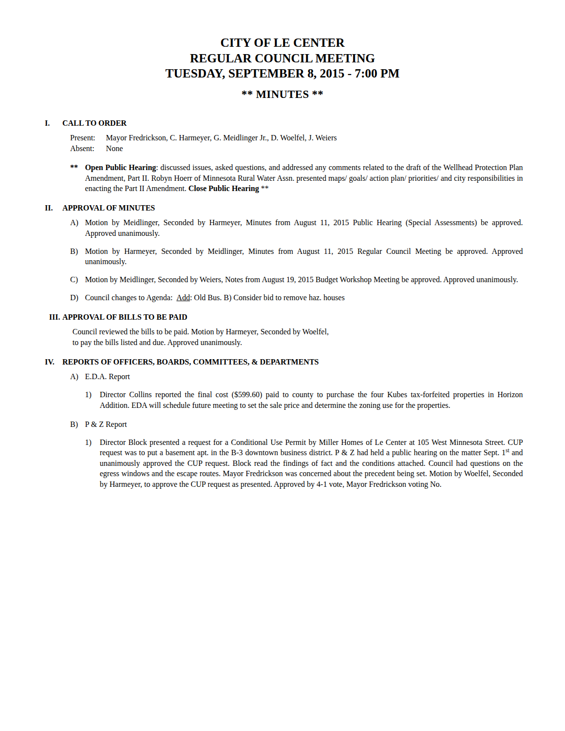CITY OF LE CENTER
REGULAR COUNCIL MEETING
TUESDAY, SEPTEMBER 8, 2015 - 7:00 PM
** MINUTES **
I. CALL TO ORDER
Present: Mayor Fredrickson, C. Harmeyer, G. Meidlinger Jr., D. Woelfel, J. Weiers
Absent: None
**
Open Public Hearing: discussed issues, asked questions, and addressed any comments related to the draft of the Wellhead Protection Plan Amendment, Part II. Robyn Hoerr of Minnesota Rural Water Assn. presented maps/ goals/ action plan/ priorities/ and city responsibilities in enacting the Part II Amendment. Close Public Hearing **
II. APPROVAL OF MINUTES
A) Motion by Meidlinger, Seconded by Harmeyer, Minutes from August 11, 2015 Public Hearing (Special Assessments) be approved. Approved unanimously.
B) Motion by Harmeyer, Seconded by Meidlinger, Minutes from August 11, 2015 Regular Council Meeting be approved. Approved unanimously.
C) Motion by Meidlinger, Seconded by Weiers, Notes from August 19, 2015 Budget Workshop Meeting be approved. Approved unanimously.
D) Council changes to Agenda: Add: Old Bus. B) Consider bid to remove haz. houses
III. APPROVAL OF BILLS TO BE PAID
Council reviewed the bills to be paid. Motion by Harmeyer, Seconded by Woelfel,
to pay the bills listed and due. Approved unanimously.
IV. REPORTS OF OFFICERS, BOARDS, COMMITTEES, & DEPARTMENTS
A) E.D.A. Report
1) Director Collins reported the final cost ($599.60) paid to county to purchase the four Kubes tax-forfeited properties in Horizon Addition. EDA will schedule future meeting to set the sale price and determine the zoning use for the properties.
B) P & Z Report
1) Director Block presented a request for a Conditional Use Permit by Miller Homes of Le Center at 105 West Minnesota Street. CUP request was to put a basement apt. in the B-3 downtown business district. P & Z had held a public hearing on the matter Sept. 1st and unanimously approved the CUP request. Block read the findings of fact and the conditions attached. Council had questions on the egress windows and the escape routes. Mayor Fredrickson was concerned about the precedent being set. Motion by Woelfel, Seconded by Harmeyer, to approve the CUP request as presented. Approved by 4-1 vote, Mayor Fredrickson voting No.